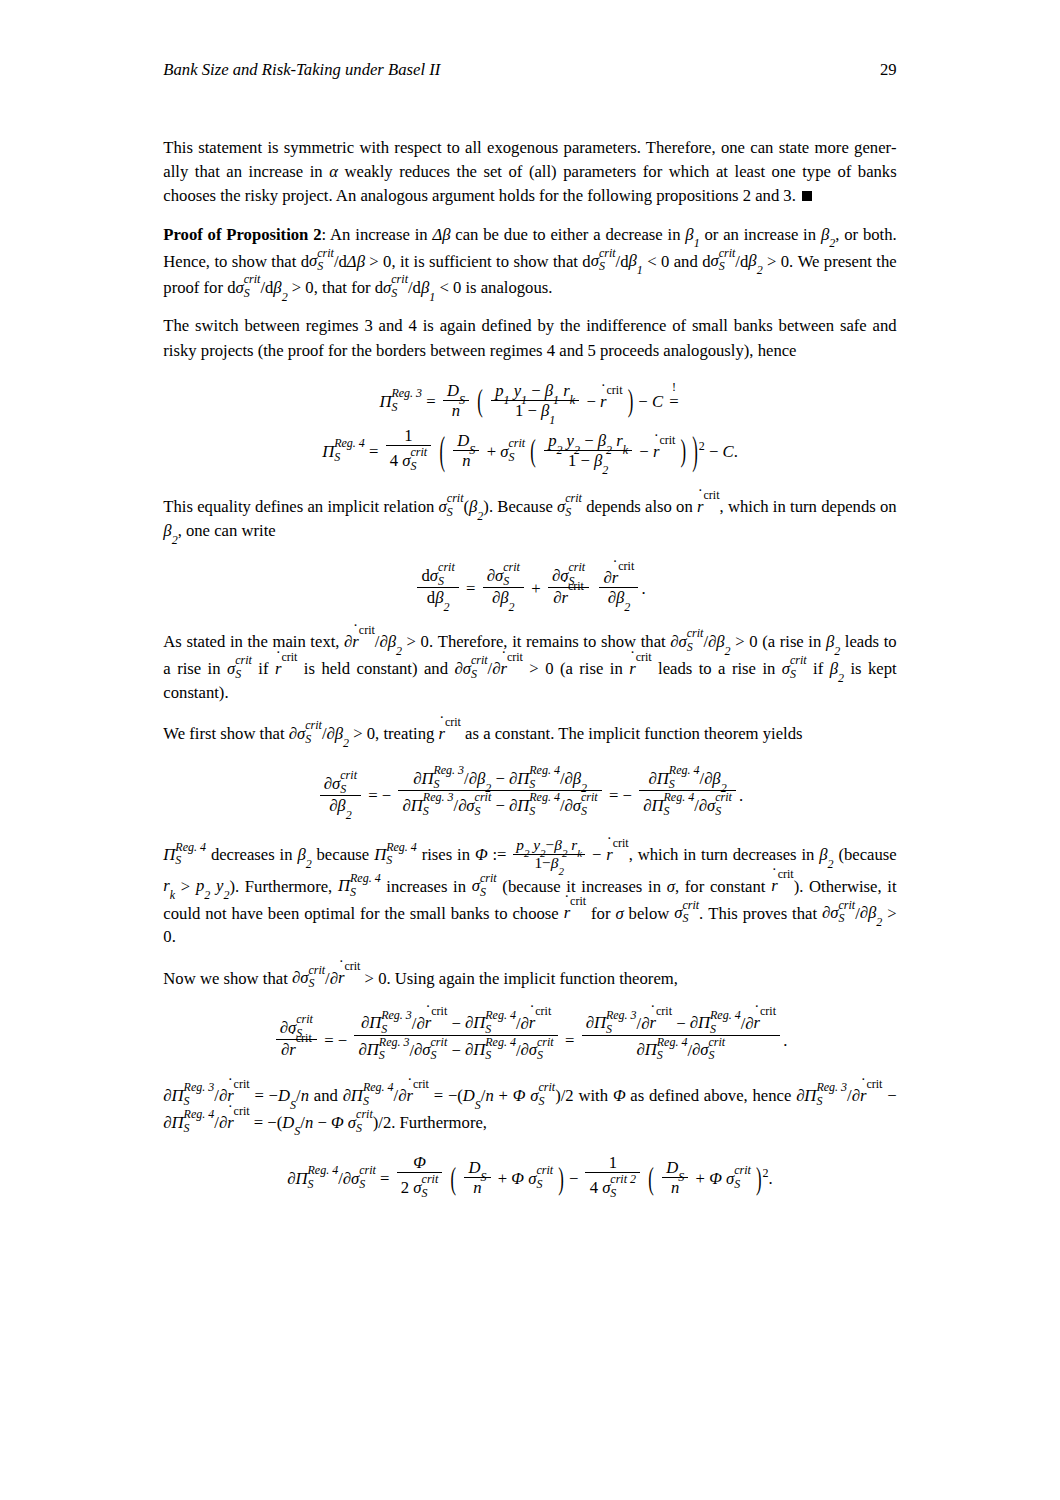Bank Size and Risk-Taking under Basel II 29
This statement is symmetric with respect to all exogenous parameters. Therefore, one can state more generally that an increase in α weakly reduces the set of (all) parameters for which at least one type of banks chooses the risky project. An analogous argument holds for the following propositions 2 and 3.
Proof of Proposition 2: An increase in Δβ can be due to either a decrease in β1 or an increase in β2, or both. Hence, to show that dσcrit S/dΔβ > 0, it is sufficient to show that dσcrit S/dβ1 < 0 and dσcrit S/dβ2 > 0. We present the proof for dσcrit S/dβ2 > 0, that for dσcrit S/dβ1 < 0 is analogous.
The switch between regimes 3 and 4 is again defined by the indifference of small banks between safe and risky projects (the proof for the borders between regimes 4 and 5 proceeds analogously), hence
ΠReg. 3 S = DS n ( p1 y1 − β1 rk 1 − β1 − rcrit ) − C != ΠReg. 4 S = 14 σcrit S ( DS n + σcrit S ( p2 y2 − β2 rk 1 − β2 − rcrit ) ) 2 − C.
This equality defines an implicit relation σcrit S(β2). Because σcrit S depends also on rcrit, which in turn depends on β2, one can write
dσcrit S dβ2 = ∂σcrit S∂β2 + ∂σcrit S∂rcrit ∂rcrit∂β2.
As stated in the main text, ∂rcrit/∂β2 > 0. Therefore, it remains to show that ∂σcrit S/∂β2 > 0 (a rise in β2 leads to a rise in σcrit S if rcrit is held constant) and ∂σcrit S/∂rcrit > 0 (a rise in rcrit leads to a rise in σcrit S if β2 is kept constant).
We first show that ∂σcrit S/∂β2 > 0, treating rcrit as a constant. The implicit function theorem yields
∂σcrit S∂β2 = − ∂ΠReg. 3 S/∂β2 − ∂ΠReg. 4 S/∂β2 ∂ΠReg. 3 S/∂σcrit S − ∂ΠReg. 4 S/∂σcrit S = − ∂ΠReg. 4 S/∂β2 ∂ΠReg. 4 S/∂σcrit S .
ΠReg. 4 S decreases in β2 because ΠReg. 4 S rises in Φ := p2 y2−β2 rk 1−β2 − rcrit, which in turn decreases in β2 (because rk > p2 y2). Furthermore, ΠReg. 4 S increases in σcrit S (because it increases in σ, for constant rcrit). Otherwise, it could not have been optimal for the small banks to choose rcrit for σ below σcrit S. This proves that ∂σcrit S/∂β2 > 0.
Now we show that ∂σcrit S/∂rcrit > 0. Using again the implicit function theorem,
∂σcrit S∂rcrit = − ∂ΠReg. 3 S/∂rcrit − ∂ΠReg. 4 S/∂rcrit ∂ΠReg. 3 S/∂σcrit S − ∂ΠReg. 4 S/∂σcrit S = ∂ΠReg. 3 S/∂rcrit − ∂ΠReg. 4 S/∂rcrit ∂ΠReg. 4 S/∂σcrit S .
∂ΠReg. 3 S/∂rcrit = −DS/n and ∂ΠReg. 4 S/∂rcrit = −(DS/n + Φ σcrit S)/2 with Φ as defined above, hence ∂ΠReg. 3 S/∂rcrit − ∂ΠReg. 4 S/∂rcrit = −(DS/n − Φ σcrit S)/2. Furthermore,
∂ΠReg. 4 S/∂σcrit S = Φ 2 σcrit S ( DS n + Φ σcrit S ) − 14 σcrit 2 S ( DS n + Φ σcrit S ) 2.